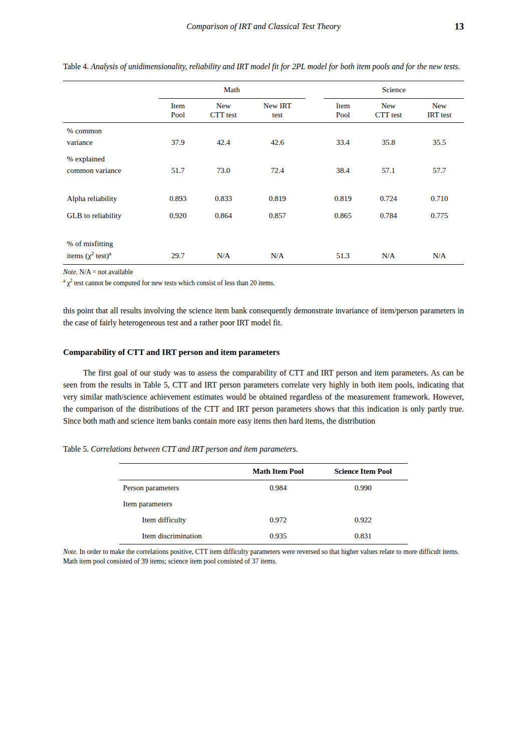Comparison of IRT and Classical Test Theory 13
Table 4. Analysis of unidimensionality, reliability and IRT model fit for 2PL model for both item pools and for the new tests.
| | Math | | Science |
| --- | --- | --- | --- |
| | Item Pool | New CTT test | New IRT test | | Item Pool | New CTT test | New IRT test |
| % common variance | 37.9 | 42.4 | 42.6 | | 33.4 | 35.8 | 35.5 |
| % explained common variance | 51.7 | 73.0 | 72.4 | | 38.4 | 57.1 | 57.7 |
| Alpha reliability | 0.893 | 0.833 | 0.819 | | 0.819 | 0.724 | 0.710 |
| GLB to reliability | 0.920 | 0.864 | 0.857 | | 0.865 | 0.784 | 0.775 |
| % of misfitting items (χ 2 test) a | 29.7 | N/A | N/A | | 51.3 | N/A | N/A |
Note. N/A = not available
a χ2 test cannot be computed for new tests which consist of less than 20 items.
this point that all results involving the science item bank consequently demonstrate invariance of item/person parameters in the case of fairly heterogeneous test and a rather poor IRT model fit.
Comparability of CTT and IRT person and item parameters
The first goal of our study was to assess the comparability of CTT and IRT person and item parameters. As can be seen from the results in Table 5, CTT and IRT person parameters correlate very highly in both item pools, indicating that very similar math/science achievement estimates would be obtained regardless of the measurement framework. However, the comparison of the distributions of the CTT and IRT person parameters shows that this indication is only partly true. Since both math and science item banks contain more easy items then hard items, the distribution
Table 5. Correlations between CTT and IRT person and item parameters.
| | Math Item Pool | Science Item Pool |
| --- | --- | --- |
| Person parameters | 0.984 | 0.990 |
| Item parameters | | |
| Item difficulty | 0.972 | 0.922 |
| Item discrimination | 0.935 | 0.831 |
Note. In order to make the correlations positive, CTT item difficulty parameters were reversed so that higher values relate to more difficult items. Math item pool consisted of 39 items; science item pool consisted of 37 items.